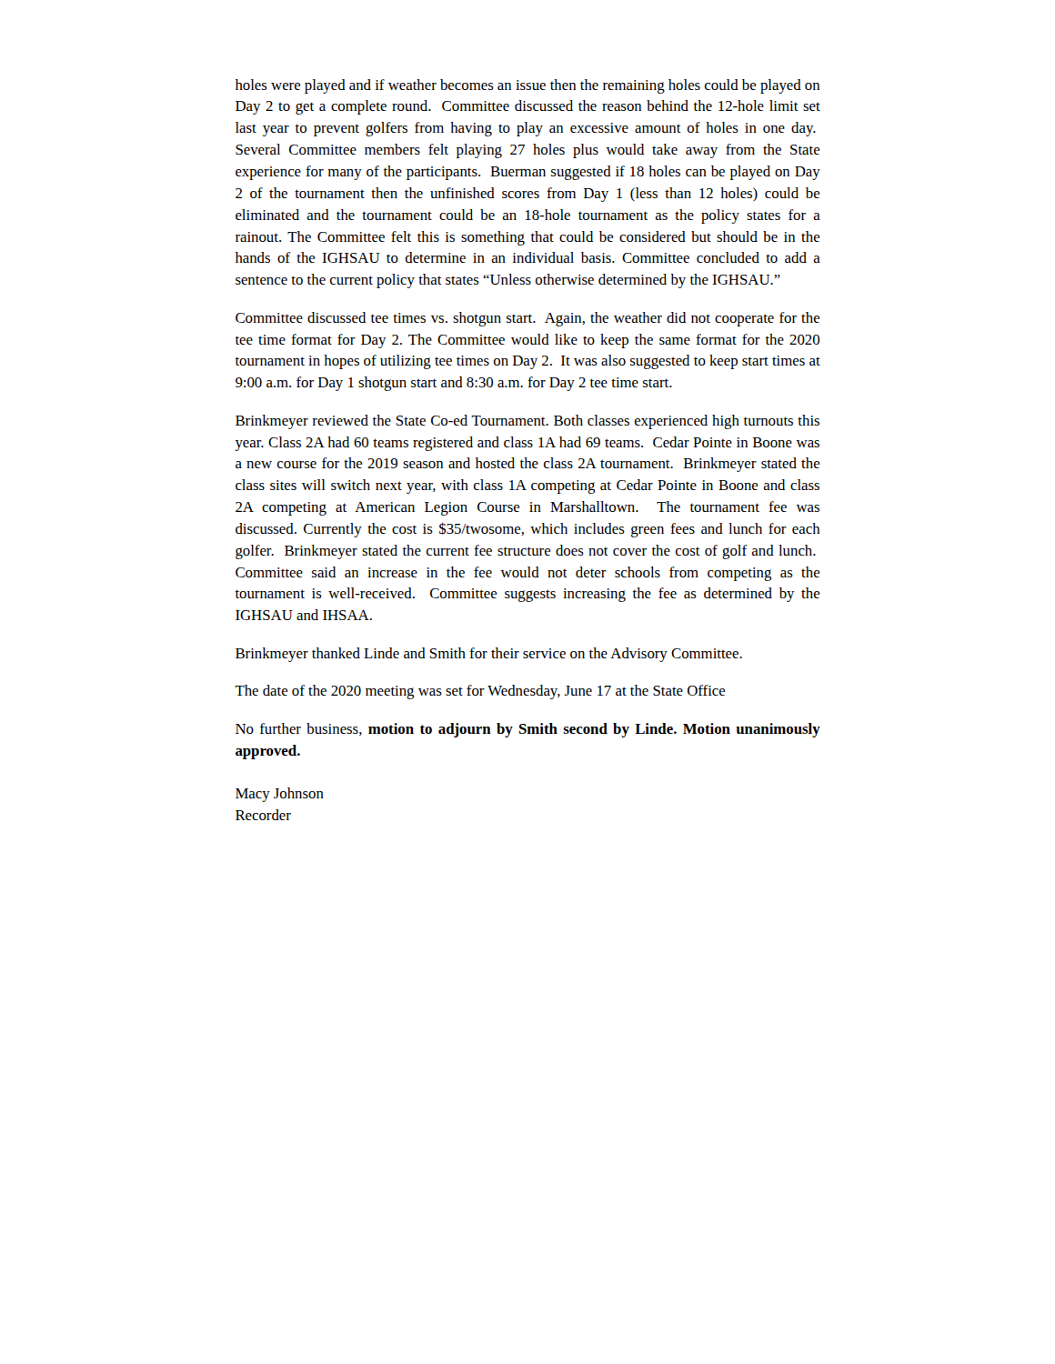holes were played and if weather becomes an issue then the remaining holes could be played on Day 2 to get a complete round. Committee discussed the reason behind the 12-hole limit set last year to prevent golfers from having to play an excessive amount of holes in one day. Several Committee members felt playing 27 holes plus would take away from the State experience for many of the participants. Buerman suggested if 18 holes can be played on Day 2 of the tournament then the unfinished scores from Day 1 (less than 12 holes) could be eliminated and the tournament could be an 18-hole tournament as the policy states for a rainout. The Committee felt this is something that could be considered but should be in the hands of the IGHSAU to determine in an individual basis. Committee concluded to add a sentence to the current policy that states “Unless otherwise determined by the IGHSAU.”
Committee discussed tee times vs. shotgun start. Again, the weather did not cooperate for the tee time format for Day 2. The Committee would like to keep the same format for the 2020 tournament in hopes of utilizing tee times on Day 2. It was also suggested to keep start times at 9:00 a.m. for Day 1 shotgun start and 8:30 a.m. for Day 2 tee time start.
Brinkmeyer reviewed the State Co-ed Tournament. Both classes experienced high turnouts this year. Class 2A had 60 teams registered and class 1A had 69 teams. Cedar Pointe in Boone was a new course for the 2019 season and hosted the class 2A tournament. Brinkmeyer stated the class sites will switch next year, with class 1A competing at Cedar Pointe in Boone and class 2A competing at American Legion Course in Marshalltown. The tournament fee was discussed. Currently the cost is $35/twosome, which includes green fees and lunch for each golfer. Brinkmeyer stated the current fee structure does not cover the cost of golf and lunch. Committee said an increase in the fee would not deter schools from competing as the tournament is well-received. Committee suggests increasing the fee as determined by the IGHSAU and IHSAA.
Brinkmeyer thanked Linde and Smith for their service on the Advisory Committee.
The date of the 2020 meeting was set for Wednesday, June 17 at the State Office
No further business, motion to adjourn by Smith second by Linde. Motion unanimously approved.
Macy Johnson Recorder